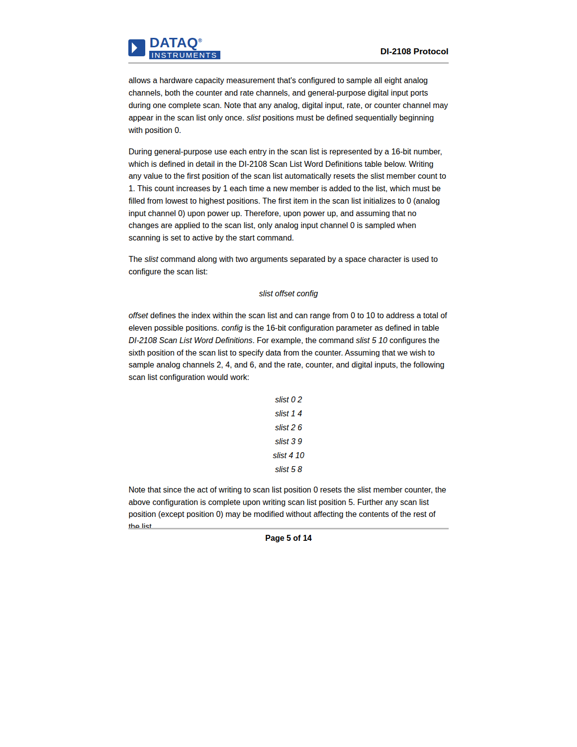DATAQ®
INSTRUMENTS
DI-2108 Protocol
allows a hardware capacity measurement that's configured to sample all eight analog channels, both the counter and rate channels, and general-purpose digital input ports during one complete scan. Note that any analog, digital input, rate, or counter channel may appear in the scan list only once. slist positions must be defined sequentially beginning with position 0.
During general-purpose use each entry in the scan list is represented by a 16-bit number, which is defined in detail in the DI-2108 Scan List Word Definitions table below. Writing any value to the first position of the scan list automatically resets the slist member count to 1. This count increases by 1 each time a new member is added to the list, which must be filled from lowest to highest positions. The first item in the scan list initializes to 0 (analog input channel 0) upon power up. Therefore, upon power up, and assuming that no changes are applied to the scan list, only analog input channel 0 is sampled when scanning is set to active by the start command.
The slist command along with two arguments separated by a space character is used to configure the scan list:
slist offset config
offset defines the index within the scan list and can range from 0 to 10 to address a total of eleven possible positions. config is the 16-bit configuration parameter as defined in table DI-2108 Scan List Word Definitions. For example, the command slist 5 10 configures the sixth position of the scan list to specify data from the counter. Assuming that we wish to sample analog channels 2, 4, and 6, and the rate, counter, and digital inputs, the following scan list configuration would work:
slist 0 2
slist 1 4
slist 2 6
slist 3 9
slist 4 10
slist 5 8
Note that since the act of writing to scan list position 0 resets the slist member counter, the above configuration is complete upon writing scan list position 5. Further any scan list position (except position 0) may be modified without affecting the contents of the rest of the list.
Page 5 of 14